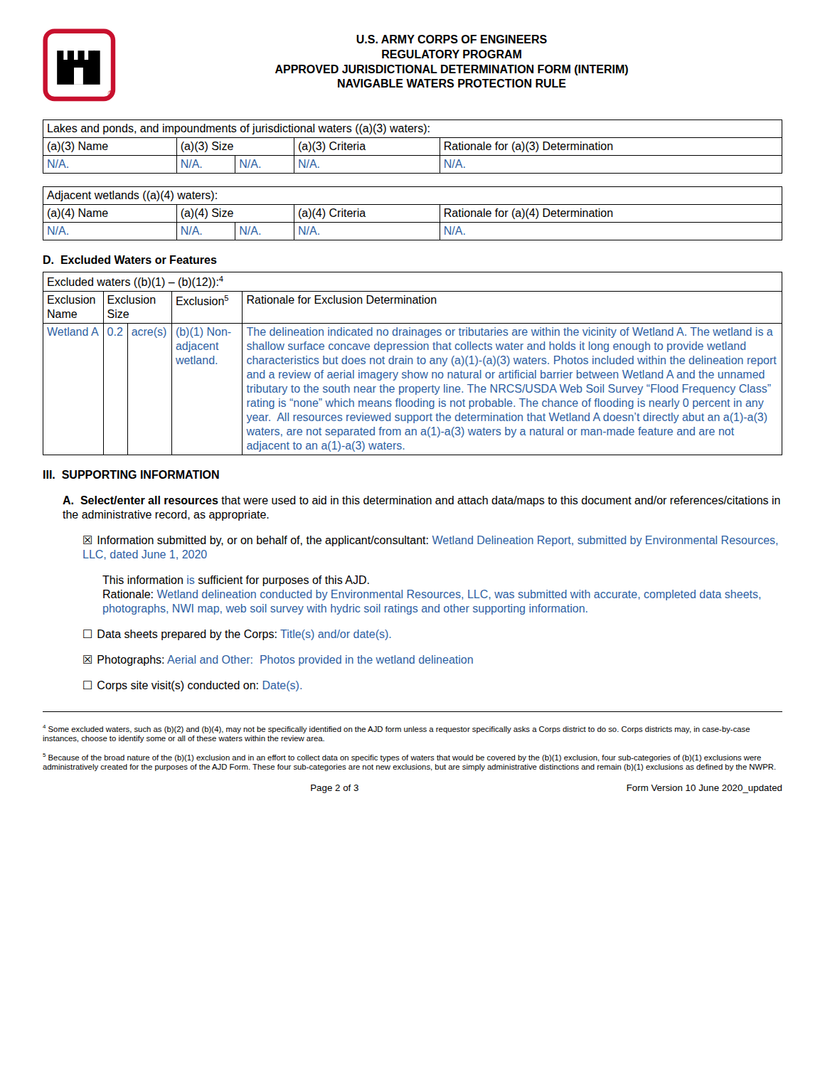®
U.S. ARMY CORPS OF ENGINEERS
REGULATORY PROGRAM
APPROVED JURISDICTIONAL DETERMINATION FORM (INTERIM)
NAVIGABLE WATERS PROTECTION RULE
| Lakes and ponds, and impoundments of jurisdictional waters ((a)(3) waters): |
| (a)(3) Name | (a)(3) Size | (a)(3) Criteria | Rationale for (a)(3) Determination |
| N/A. | N/A. | N/A. | N/A. | N/A. |
| Adjacent wetlands ((a)(4) waters): |
| (a)(4) Name | (a)(4) Size | (a)(4) Criteria | Rationale for (a)(4) Determination |
| N/A. | N/A. | N/A. | N/A. | N/A. |
D. Excluded Waters or Features
| Excluded waters ((b)(1) – (b)(12)): 4 |
| Exclusion Name | Exclusion Size | Exclusion 5 | Rationale for Exclusion Determination |
| Wetland A | 0.2 | acre(s) | (b)(1) Non-adjacent wetland. | The delineation indicated no drainages or tributaries are within the vicinity of Wetland A. The wetland is a shallow surface concave depression that collects water and holds it long enough to provide wetland characteristics but does not drain to any (a)(1)-(a)(3) waters. Photos included within the delineation report and a review of aerial imagery show no natural or artificial barrier between Wetland A and the unnamed tributary to the south near the property line. The NRCS/USDA Web Soil Survey “Flood Frequency Class” rating is “none” which means flooding is not probable. The chance of flooding is nearly 0 percent in any year. All resources reviewed support the determination that Wetland A doesn’t directly abut an a(1)-a(3) waters, are not separated from an a(1)-a(3) waters by a natural or man-made feature and are not adjacent to an a(1)-a(3) waters. |
III. SUPPORTING INFORMATION
A. Select/enter all resources that were used to aid in this determination and attach data/maps to this document and/or references/citations in the administrative record, as appropriate.
☒Information submitted by, or on behalf of, the applicant/consultant: Wetland Delineation Report, submitted by Environmental Resources, LLC, dated June 1, 2020
This information is sufficient for purposes of this AJD.
Rationale: Wetland delineation conducted by Environmental Resources, LLC, was submitted with accurate, completed data sheets, photographs, NWI map, web soil survey with hydric soil ratings and other supporting information.
☐Data sheets prepared by the Corps: Title(s) and/or date(s).
☒Photographs: Aerial and Other: Photos provided in the wetland delineation
☐Corps site visit(s) conducted on: Date(s).
4 Some excluded waters, such as (b)(2) and (b)(4), may not be specifically identified on the AJD form unless a requestor specifically asks a Corps district to do so. Corps districts may, in case-by-case instances, choose to identify some or all of these waters within the review area.
5 Because of the broad nature of the (b)(1) exclusion and in an effort to collect data on specific types of waters that would be covered by the (b)(1) exclusion, four sub-categories of (b)(1) exclusions were administratively created for the purposes of the AJD Form. These four sub-categories are not new exclusions, but are simply administrative distinctions and remain (b)(1) exclusions as defined by the NWPR.
Page 2 of 3
Form Version 10 June 2020_updated